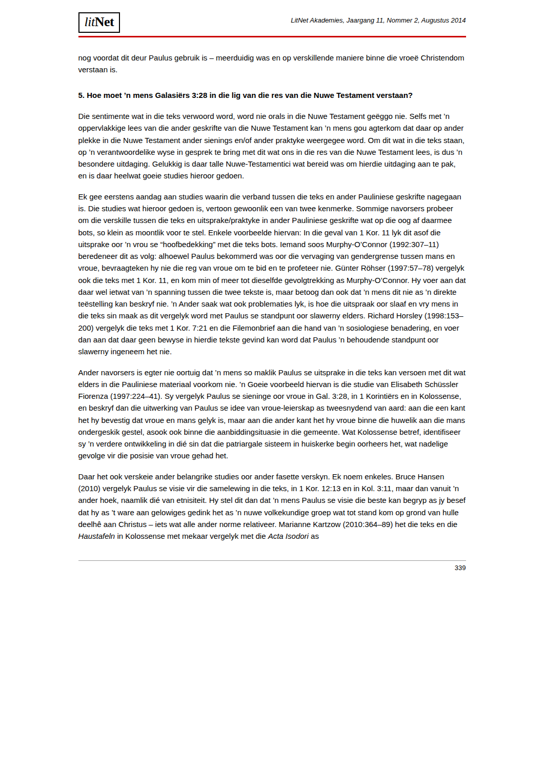lit Net
LitNet Akademies, Jaargang 11, Nommer 2, Augustus 2014
nog voordat dit deur Paulus gebruik is – meerduidig was en op verskillende maniere binne die vroeë Christendom verstaan is.
5. Hoe moet ’n mens Galasiërs 3:28 in die lig van die res van die Nuwe Testament verstaan?
Die sentimente wat in die teks verwoord word, word nie orals in die Nuwe Testament geëggo nie. Selfs met ’n oppervlakkige lees van die ander geskrifte van die Nuwe Testament kan ’n mens gou agterkom dat daar op ander plekke in die Nuwe Testament ander sienings en/of ander praktyke weergegee word. Om dit wat in die teks staan, op ’n verantwoordelike wyse in gesprek te bring met dit wat ons in die res van die Nuwe Testament lees, is dus ’n besondere uitdaging. Gelukkig is daar talle Nuwe-Testamentici wat bereid was om hierdie uitdaging aan te pak, en is daar heelwat goeie studies hieroor gedoen.
Ek gee eerstens aandag aan studies waarin die verband tussen die teks en ander Pauliniese geskrifte nagegaan is. Die studies wat hieroor gedoen is, vertoon gewoonlik een van twee kenmerke. Sommige navorsers probeer om die verskille tussen die teks en uitsprake/praktyke in ander Pauliniese geskrifte wat op die oog af daarmee bots, so klein as moontlik voor te stel. Enkele voorbeelde hiervan: In die geval van 1 Kor. 11 lyk dit asof die uitsprake oor ’n vrou se “hoofbedekking” met die teks bots. Iemand soos Murphy-O’Connor (1992:307–11) beredeneer dit as volg: alhoewel Paulus bekommerd was oor die vervaging van gendergrense tussen mans en vroue, bevraagteken hy nie die reg van vroue om te bid en te profeteer nie. Günter Röhser (1997:57–78) vergelyk ook die teks met 1 Kor. 11, en kom min of meer tot dieselfde gevolgtrekking as Murphy-O’Connor. Hy voer aan dat daar wel ietwat van ’n spanning tussen die twee tekste is, maar betoog dan ook dat ’n mens dit nie as ’n direkte teëstelling kan beskryf nie. ’n Ander saak wat ook problematies lyk, is hoe die uitspraak oor slaaf en vry mens in die teks sin maak as dit vergelyk word met Paulus se standpunt oor slawerny elders. Richard Horsley (1998:153–200) vergelyk die teks met 1 Kor. 7:21 en die Filemonbrief aan die hand van ’n sosiologiese benadering, en voer dan aan dat daar geen bewyse in hierdie tekste gevind kan word dat Paulus ’n behoudende standpunt oor slawerny ingeneem het nie.
Ander navorsers is egter nie oortuig dat ’n mens so maklik Paulus se uitsprake in die teks kan versoen met dit wat elders in die Pauliniese materiaal voorkom nie. ’n Goeie voorbeeld hiervan is die studie van Elisabeth Schüssler Fiorenza (1997:224–41). Sy vergelyk Paulus se sieninge oor vroue in Gal. 3:28, in 1 Korintiërs en in Kolossense, en beskryf dan die uitwerking van Paulus se idee van vroue-leierskap as tweesnydend van aard: aan die een kant het hy bevestig dat vroue en mans gelyk is, maar aan die ander kant het hy vroue binne die huwelik aan die mans ondergeskik gestel, asook ook binne die aanbiddingsituasie in die gemeente. Wat Kolossense betref, identifiseer sy ’n verdere ontwikkeling in dié sin dat die patriargale sisteem in huiskerke begin oorheers het, wat nadelige gevolge vir die posisie van vroue gehad het.
Daar het ook verskeie ander belangrike studies oor ander fasette verskyn. Ek noem enkeles. Bruce Hansen (2010) vergelyk Paulus se visie vir die samelewing in die teks, in 1 Kor. 12:13 en in Kol. 3:11, maar dan vanuit ’n ander hoek, naamlik dié van etnisiteit. Hy stel dit dan dat ’n mens Paulus se visie die beste kan begryp as jy besef dat hy as ’t ware aan gelowiges gedink het as ’n nuwe volkekundige groep wat tot stand kom op grond van hulle deelhê aan Christus – iets wat alle ander norme relativeer. Marianne Kartzow (2010:364–89) het die teks en die Haustafeln in Kolossense met mekaar vergelyk met die Acta Isodori as
339